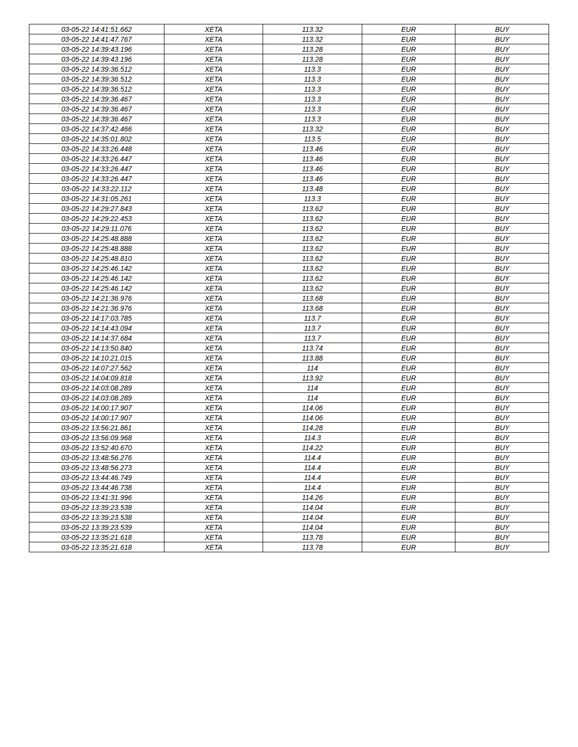| 03-05-22 14:41:51.662 | XETA | 113.32 | EUR | BUY |
| 03-05-22 14:41:47.767 | XETA | 113.32 | EUR | BUY |
| 03-05-22 14:39:43.196 | XETA | 113.28 | EUR | BUY |
| 03-05-22 14:39:43.196 | XETA | 113.28 | EUR | BUY |
| 03-05-22 14:39:36.512 | XETA | 113.3 | EUR | BUY |
| 03-05-22 14:39:36.512 | XETA | 113.3 | EUR | BUY |
| 03-05-22 14:39:36.512 | XETA | 113.3 | EUR | BUY |
| 03-05-22 14:39:36.467 | XETA | 113.3 | EUR | BUY |
| 03-05-22 14:39:36.467 | XETA | 113.3 | EUR | BUY |
| 03-05-22 14:39:36.467 | XETA | 113.3 | EUR | BUY |
| 03-05-22 14:37:42.466 | XETA | 113.32 | EUR | BUY |
| 03-05-22 14:35:01.802 | XETA | 113.5 | EUR | BUY |
| 03-05-22 14:33:26.448 | XETA | 113.46 | EUR | BUY |
| 03-05-22 14:33:26.447 | XETA | 113.46 | EUR | BUY |
| 03-05-22 14:33:26.447 | XETA | 113.46 | EUR | BUY |
| 03-05-22 14:33:26.447 | XETA | 113.46 | EUR | BUY |
| 03-05-22 14:33:22.112 | XETA | 113.48 | EUR | BUY |
| 03-05-22 14:31:05.261 | XETA | 113.3 | EUR | BUY |
| 03-05-22 14:29:27.843 | XETA | 113.62 | EUR | BUY |
| 03-05-22 14:29:22.453 | XETA | 113.62 | EUR | BUY |
| 03-05-22 14:29:11.076 | XETA | 113.62 | EUR | BUY |
| 03-05-22 14:25:48.888 | XETA | 113.62 | EUR | BUY |
| 03-05-22 14:25:48.888 | XETA | 113.62 | EUR | BUY |
| 03-05-22 14:25:48.810 | XETA | 113.62 | EUR | BUY |
| 03-05-22 14:25:46.142 | XETA | 113.62 | EUR | BUY |
| 03-05-22 14:25:46.142 | XETA | 113.62 | EUR | BUY |
| 03-05-22 14:25:46.142 | XETA | 113.62 | EUR | BUY |
| 03-05-22 14:21:36.976 | XETA | 113.68 | EUR | BUY |
| 03-05-22 14:21:36.976 | XETA | 113.68 | EUR | BUY |
| 03-05-22 14:17:03.785 | XETA | 113.7 | EUR | BUY |
| 03-05-22 14:14:43.094 | XETA | 113.7 | EUR | BUY |
| 03-05-22 14:14:37.684 | XETA | 113.7 | EUR | BUY |
| 03-05-22 14:13:50.840 | XETA | 113.74 | EUR | BUY |
| 03-05-22 14:10:21.015 | XETA | 113.88 | EUR | BUY |
| 03-05-22 14:07:27.562 | XETA | 114 | EUR | BUY |
| 03-05-22 14:04:09.818 | XETA | 113.92 | EUR | BUY |
| 03-05-22 14:03:08.289 | XETA | 114 | EUR | BUY |
| 03-05-22 14:03:08.289 | XETA | 114 | EUR | BUY |
| 03-05-22 14:00:17.907 | XETA | 114.06 | EUR | BUY |
| 03-05-22 14:00:17.907 | XETA | 114.06 | EUR | BUY |
| 03-05-22 13:56:21.861 | XETA | 114.28 | EUR | BUY |
| 03-05-22 13:56:09.968 | XETA | 114.3 | EUR | BUY |
| 03-05-22 13:52:40.670 | XETA | 114.22 | EUR | BUY |
| 03-05-22 13:48:56.276 | XETA | 114.4 | EUR | BUY |
| 03-05-22 13:48:56.273 | XETA | 114.4 | EUR | BUY |
| 03-05-22 13:44:46.749 | XETA | 114.4 | EUR | BUY |
| 03-05-22 13:44:46.738 | XETA | 114.4 | EUR | BUY |
| 03-05-22 13:41:31.996 | XETA | 114.26 | EUR | BUY |
| 03-05-22 13:39:23.538 | XETA | 114.04 | EUR | BUY |
| 03-05-22 13:39:23.538 | XETA | 114.04 | EUR | BUY |
| 03-05-22 13:39:23.539 | XETA | 114.04 | EUR | BUY |
| 03-05-22 13:35:21.618 | XETA | 113.78 | EUR | BUY |
| 03-05-22 13:35:21.618 | XETA | 113.78 | EUR | BUY |